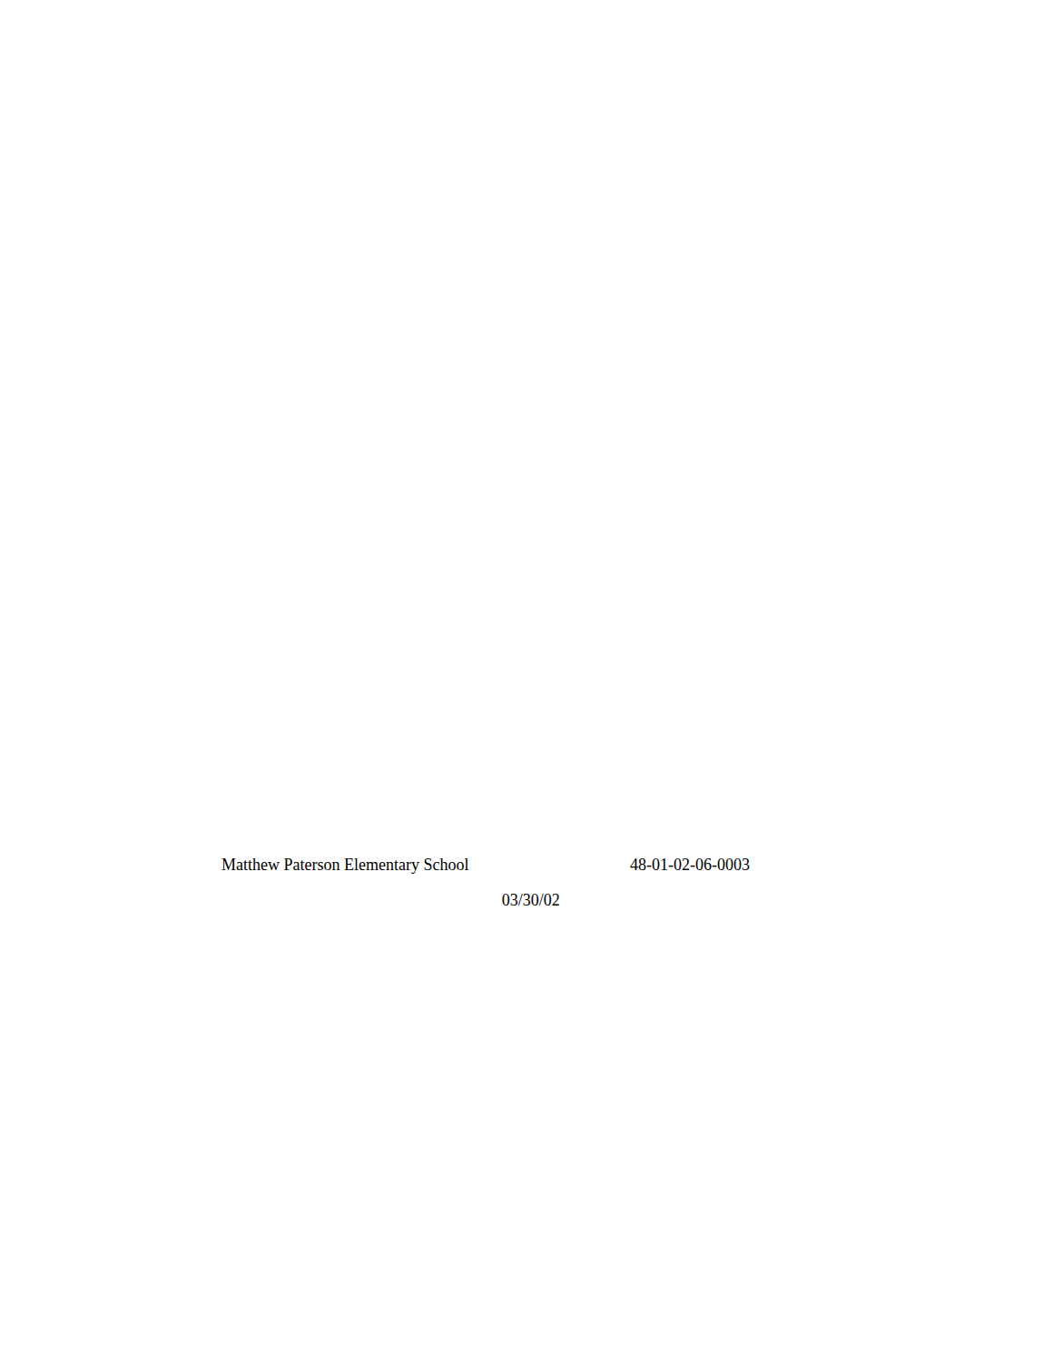Matthew Paterson Elementary School 48-01-02-06-0003
03/30/02